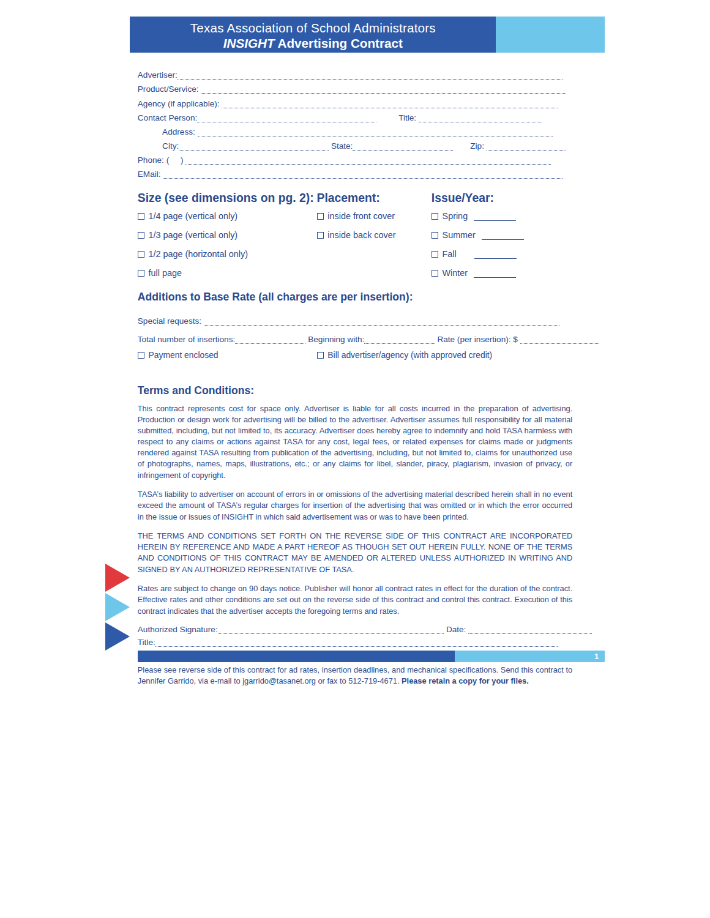Texas Association of School Administrators
INSIGHT Advertising Contract
Advertiser:
Product/Service:
Agency (if applicable):
Contact Person: Title:
Address:
City: State: Zip:
Phone: ( )
EMail:
Size (see dimensions on pg. 2):
Placement:
Issue/Year:
1/4 page (vertical only)
inside front cover
Spring
1/3 page (vertical only)
inside back cover
Summer
1/2 page (horizontal only)
Fall
full page
Winter
Additions to Base Rate (all charges are per insertion):
Special requests:
Total number of insertions: Beginning with: Rate (per insertion): $
Payment enclosed
Bill advertiser/agency (with approved credit)
Terms and Conditions:
This contract represents cost for space only. Advertiser is liable for all costs incurred in the preparation of advertising. Production or design work for advertising will be billed to the advertiser. Advertiser assumes full responsibility for all material submitted, including, but not limited to, its accuracy. Advertiser does hereby agree to indemnify and hold TASA harmless with respect to any claims or actions against TASA for any cost, legal fees, or related expenses for claims made or judgments rendered against TASA resulting from publication of the advertising, including, but not limited to, claims for unauthorized use of photographs, names, maps, illustrations, etc.; or any claims for libel, slander, piracy, plagiarism, invasion of privacy, or infringement of copyright.
TASA’s liability to advertiser on account of errors in or omissions of the advertising material described herein shall in no event exceed the amount of TASA’s regular charges for insertion of the advertising that was omitted or in which the error occurred in the issue or issues of INSIGHT in which said advertisement was or was to have been printed.
THE TERMS AND CONDITIONS SET FORTH ON THE REVERSE SIDE OF THIS CONTRACT ARE INCORPORATED HEREIN BY REFERENCE AND MADE A PART HEREOF AS THOUGH SET OUT HEREIN FULLY. NONE OF THE TERMS AND CONDITIONS OF THIS CONTRACT MAY BE AMENDED OR ALTERED UNLESS AUTHORIZED IN WRITING AND SIGNED BY AN AUTHORIZED REPRESENTATIVE OF TASA.
Rates are subject to change on 90 days notice. Publisher will honor all contract rates in effect for the duration of the contract. Effective rates and other conditions are set out on the reverse side of this contract and control this contract. Execution of this contract indicates that the advertiser accepts the foregoing terms and rates.
Authorized Signature: Date:
Title:
Please see reverse side of this contract for ad rates, insertion deadlines, and mechanical specifications. Send this contract to Jennifer Garrido, via e-mail to jgarrido@tasanet.org or fax to 512-719-4671. Please retain a copy for your files.
1